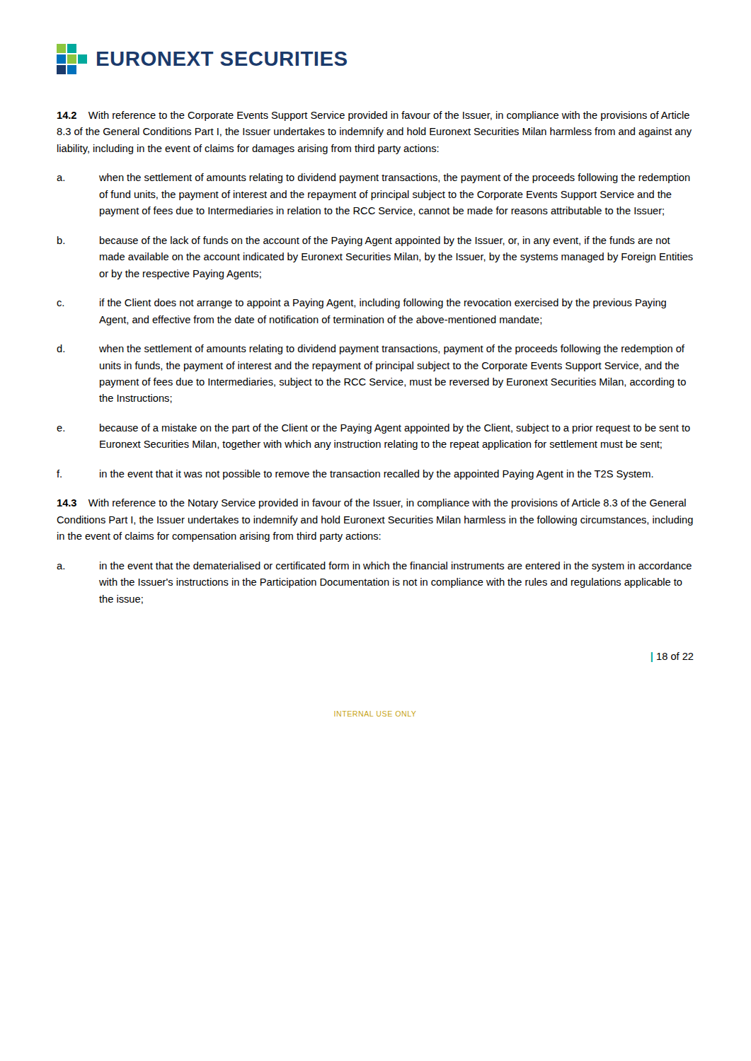EURONEXT SECURITIES
14.2 With reference to the Corporate Events Support Service provided in favour of the Issuer, in compliance with the provisions of Article 8.3 of the General Conditions Part I, the Issuer undertakes to indemnify and hold Euronext Securities Milan harmless from and against any liability, including in the event of claims for damages arising from third party actions:
a.
when the settlement of amounts relating to dividend payment transactions, the payment of the proceeds following the redemption of fund units, the payment of interest and the repayment of principal subject to the Corporate Events Support Service and the payment of fees due to Intermediaries in relation to the RCC Service, cannot be made for reasons attributable to the Issuer;
b.
because of the lack of funds on the account of the Paying Agent appointed by the Issuer, or, in any event, if the funds are not made available on the account indicated by Euronext Securities Milan, by the Issuer, by the systems managed by Foreign Entities or by the respective Paying Agents;
c.
if the Client does not arrange to appoint a Paying Agent, including following the revocation exercised by the previous Paying Agent, and effective from the date of notification of termination of the above-mentioned mandate;
d.
when the settlement of amounts relating to dividend payment transactions, payment of the proceeds following the redemption of units in funds, the payment of interest and the repayment of principal subject to the Corporate Events Support Service, and the payment of fees due to Intermediaries, subject to the RCC Service, must be reversed by Euronext Securities Milan, according to the Instructions;
e.
because of a mistake on the part of the Client or the Paying Agent appointed by the Client, subject to a prior request to be sent to Euronext Securities Milan, together with which any instruction relating to the repeat application for settlement must be sent;
f.
in the event that it was not possible to remove the transaction recalled by the appointed Paying Agent in the T2S System.
14.3 With reference to the Notary Service provided in favour of the Issuer, in compliance with the provisions of Article 8.3 of the General Conditions Part I, the Issuer undertakes to indemnify and hold Euronext Securities Milan harmless in the following circumstances, including in the event of claims for compensation arising from third party actions:
a.
in the event that the dematerialised or certificated form in which the financial instruments are entered in the system in accordance with the Issuer's instructions in the Participation Documentation is not in compliance with the rules and regulations applicable to the issue;
| 18 of 22
INTERNAL USE ONLY